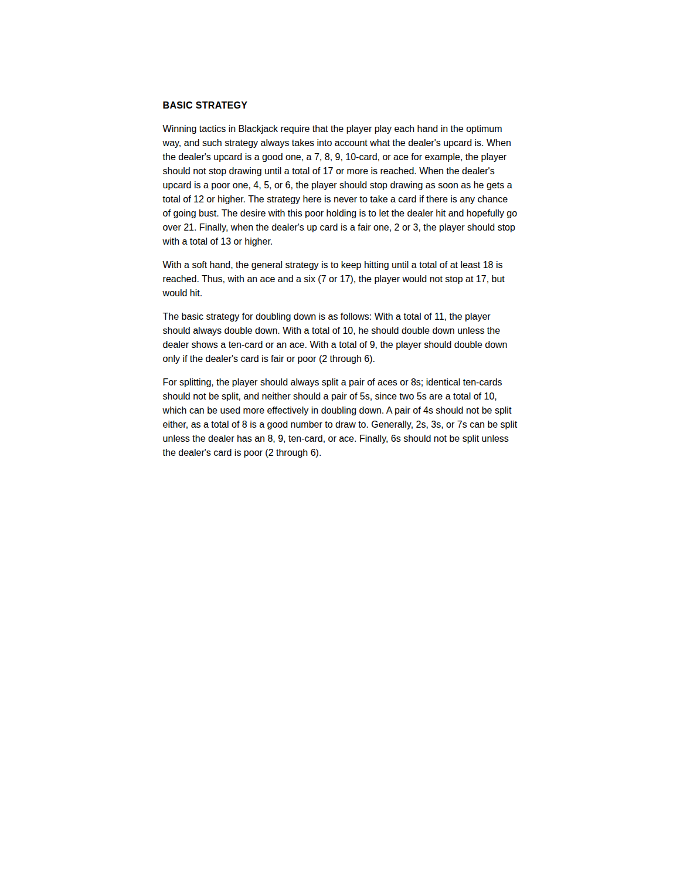BASIC STRATEGY
Winning tactics in Blackjack require that the player play each hand in the optimum way, and such strategy always takes into account what the dealer's upcard is. When the dealer's upcard is a good one, a 7, 8, 9, 10-card, or ace for example, the player should not stop drawing until a total of 17 or more is reached. When the dealer's upcard is a poor one, 4, 5, or 6, the player should stop drawing as soon as he gets a total of 12 or higher. The strategy here is never to take a card if there is any chance of going bust. The desire with this poor holding is to let the dealer hit and hopefully go over 21. Finally, when the dealer's up card is a fair one, 2 or 3, the player should stop with a total of 13 or higher.
With a soft hand, the general strategy is to keep hitting until a total of at least 18 is reached. Thus, with an ace and a six (7 or 17), the player would not stop at 17, but would hit.
The basic strategy for doubling down is as follows: With a total of 11, the player should always double down. With a total of 10, he should double down unless the dealer shows a ten-card or an ace. With a total of 9, the player should double down only if the dealer's card is fair or poor (2 through 6).
For splitting, the player should always split a pair of aces or 8s; identical ten-cards should not be split, and neither should a pair of 5s, since two 5s are a total of 10, which can be used more effectively in doubling down. A pair of 4s should not be split either, as a total of 8 is a good number to draw to. Generally, 2s, 3s, or 7s can be split unless the dealer has an 8, 9, ten-card, or ace. Finally, 6s should not be split unless the dealer's card is poor (2 through 6).